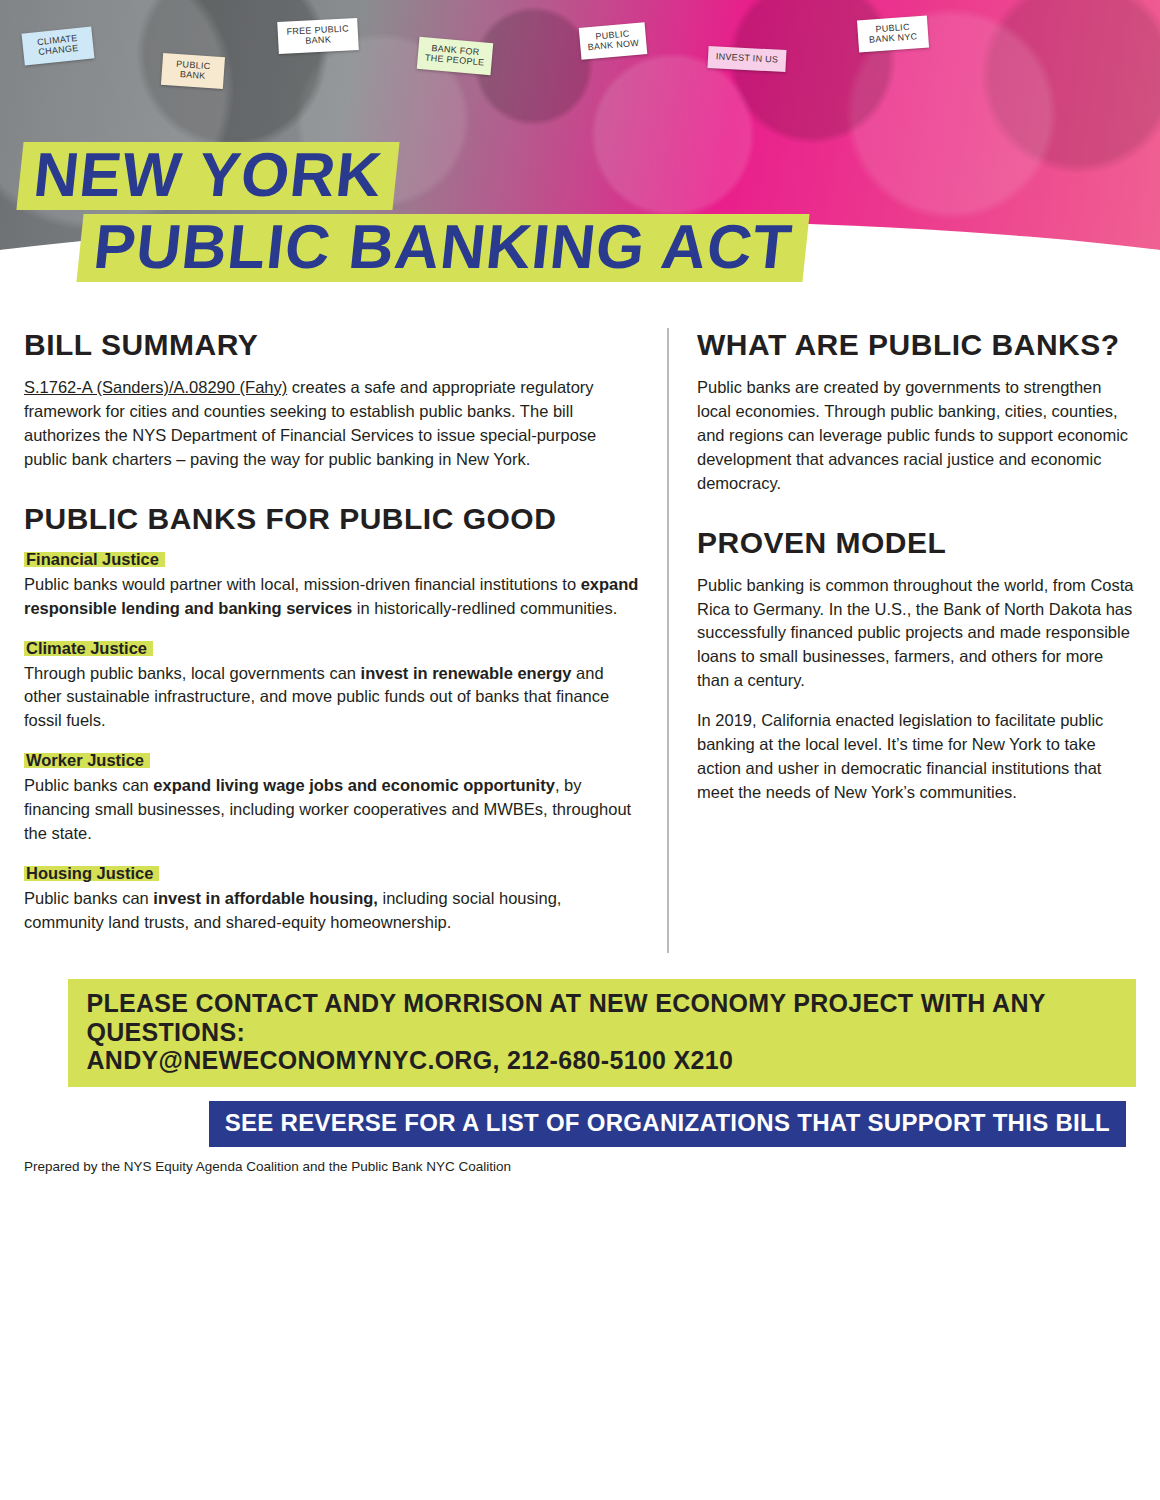CLIMATE CHANGE
PUBLIC BANK
FREE PUBLIC BANK
BANK FOR THE PEOPLE
PUBLIC BANK NOW
INVEST IN US
PUBLIC BANK NYC
New York
Public Banking Act
Bill Summary
S.1762-A (Sanders)/A.08290 (Fahy) creates a safe and appropriate regulatory framework for cities and counties seeking to establish public banks. The bill authorizes the NYS Department of Financial Services to issue special-purpose public bank charters – paving the way for public banking in New York.
Public Banks for Public Good
Financial Justice
Public banks would partner with local, mission-driven financial institutions to expand responsible lending and banking services in historically-redlined communities.
Climate Justice
Through public banks, local governments can invest in renewable energy and other sustainable infrastructure, and move public funds out of banks that finance fossil fuels.
Worker Justice
Public banks can expand living wage jobs and economic opportunity, by financing small businesses, including worker cooperatives and MWBEs, throughout the state.
Housing Justice
Public banks can invest in affordable housing, including social housing, community land trusts, and shared-equity homeownership.
What are Public Banks?
Public banks are created by governments to strengthen local economies. Through public banking, cities, counties, and regions can leverage public funds to support economic development that advances racial justice and economic democracy.
Proven Model
Public banking is common throughout the world, from Costa Rica to Germany. In the U.S., the Bank of North Dakota has successfully financed public projects and made responsible loans to small businesses, farmers, and others for more than a century.
In 2019, California enacted legislation to facilitate public banking at the local level. It’s time for New York to take action and usher in democratic financial institutions that meet the needs of New York’s communities.
Please contact Andy Morrison at New Economy Project with any questions:
andy@neweconomynyc.org, 212-680-5100 x210
See reverse for a list of organizations that support this bill
Prepared by the NYS Equity Agenda Coalition and the Public Bank NYC Coalition